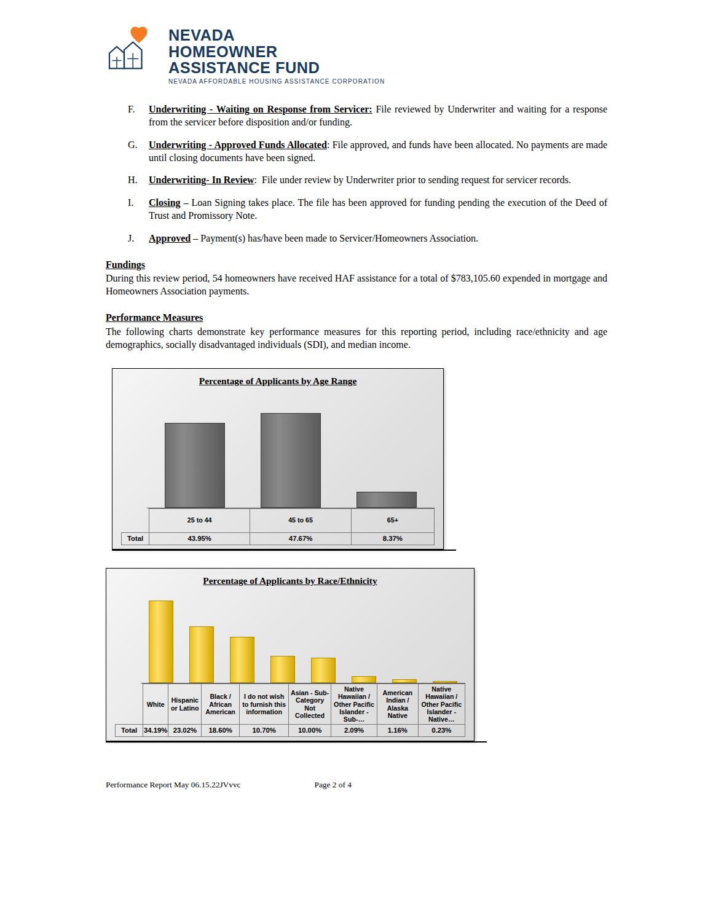NEVADA
HOMEOWNER
ASSISTANCE FUND
NEVADA AFFORDABLE HOUSING ASSISTANCE CORPORATION
F. Underwriting - Waiting on Response from Servicer: File reviewed by Underwriter and waiting for a response from the servicer before disposition and/or funding.
G. Underwriting - Approved Funds Allocated: File approved, and funds have been allocated. No payments are made until closing documents have been signed.
H. Underwriting- In Review: File under review by Underwriter prior to sending request for servicer records.
I. Closing – Loan Signing takes place. The file has been approved for funding pending the execution of the Deed of Trust and Promissory Note.
J. Approved – Payment(s) has/have been made to Servicer/Homeowners Association.
Fundings
During this review period, 54 homeowners have received HAF assistance for a total of $783,105.60 expended in mortgage and Homeowners Association payments.
Performance Measures
The following charts demonstrate key performance measures for this reporting period, including race/ethnicity and age demographics, socially disadvantaged individuals (SDI), and median income.
Percentage of Applicants by Age Range
| | 25 to 44 | 45 to 65 | 65+ |
| Total | 43.95% | 47.67% | 8.37% |
Percentage of Applicants by Race/Ethnicity
| | White | Hispanic or Latino | Black / African American | I do not wish to furnish this information | Asian - Sub-Category Not Collected | Native Hawaiian / Other Pacific Islander - Sub-… | American Indian / Alaska Native | Native Hawaiian / Other Pacific Islander - Native… |
| Total | 34.19% | 23.02% | 18.60% | 10.70% | 10.00% | 2.09% | 1.16% | 0.23% |
Performance Report May 06.15.22JVvvc
Page 2 of 4